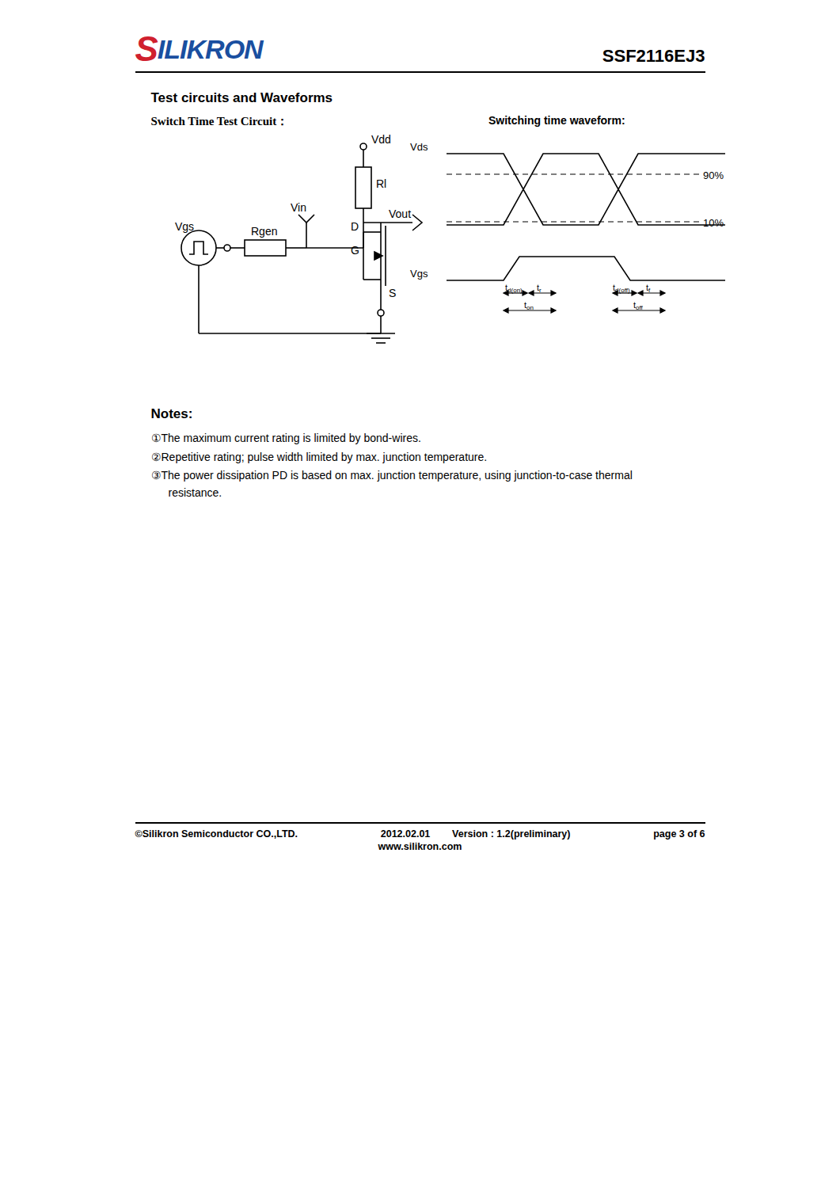SILIKRON
SSF2116EJ3
Test circuits and Waveforms
Switch Time Test Circuit：
Vdd Rl Vout Vin D G S Rgen Vgs
Switching time waveform:
Vds Vgs 90% 10% td(on) tr td(off) tf ton toff
Notes:
①The maximum current rating is limited by bond-wires.
②Repetitive rating; pulse width limited by max. junction temperature.
③The power dissipation PD is based on max. junction temperature, using junction-to-case thermal resistance.
©Silikron Semiconductor CO.,LTD.
2012.02.01 Version : 1.2(preliminary)
page 3 of 6
www.silikron.com